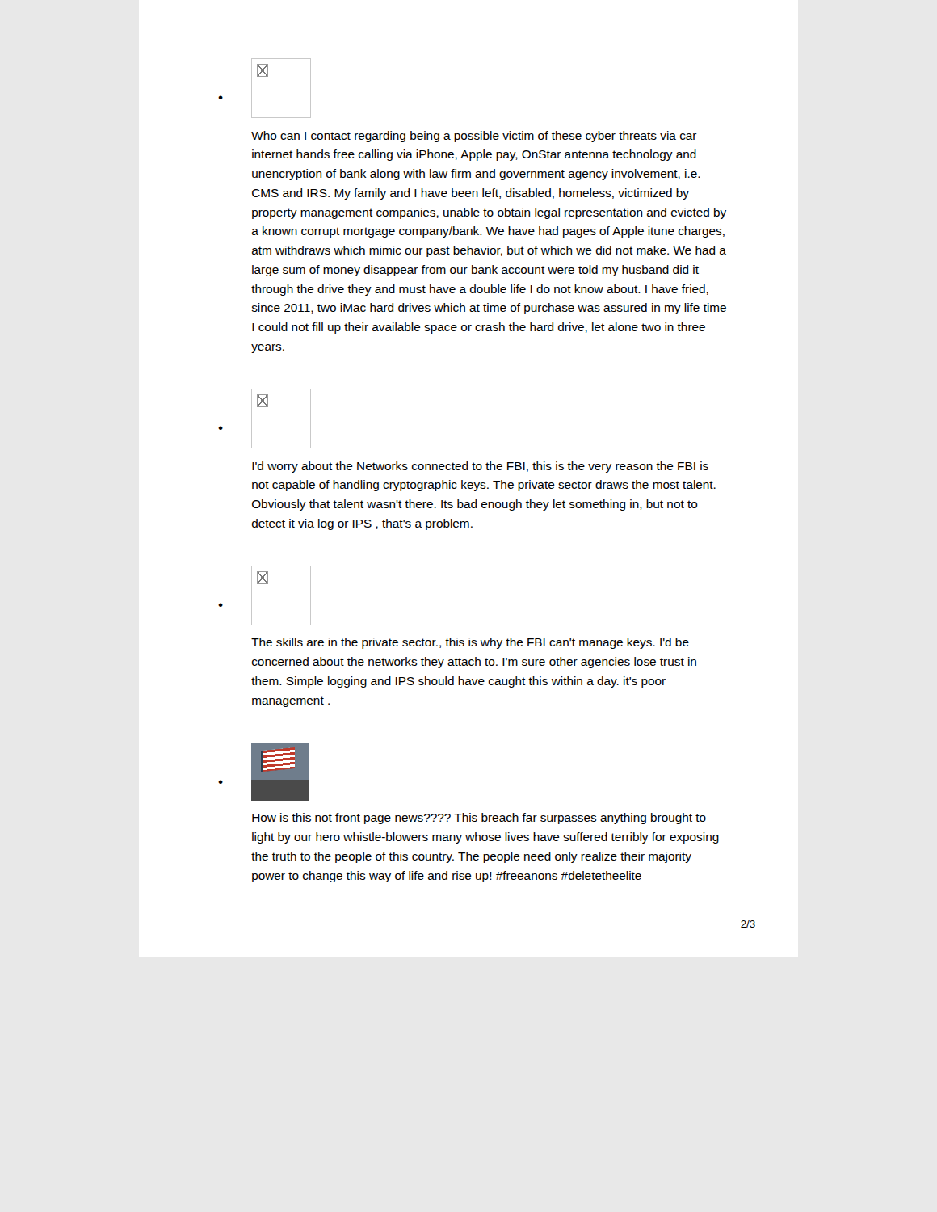Who can I contact regarding being a possible victim of these cyber threats via car internet hands free calling via iPhone, Apple pay, OnStar antenna technology and unencryption of bank along with law firm and government agency involvement, i.e. CMS and IRS. My family and I have been left, disabled, homeless, victimized by property management companies, unable to obtain legal representation and evicted by a known corrupt mortgage company/bank. We have had pages of Apple itune charges, atm withdraws which mimic our past behavior, but of which we did not make. We had a large sum of money disappear from our bank account were told my husband did it through the drive they and must have a double life I do not know about. I have fried, since 2011, two iMac hard drives which at time of purchase was assured in my life time I could not fill up their available space or crash the hard drive, let alone two in three years.
I'd worry about the Networks connected to the FBI, this is the very reason the FBI is not capable of handling cryptographic keys. The private sector draws the most talent. Obviously that talent wasn't there. Its bad enough they let something in, but not to detect it via log or IPS , that's a problem.
The skills are in the private sector., this is why the FBI can't manage keys. I'd be concerned about the networks they attach to. I'm sure other agencies lose trust in them. Simple logging and IPS should have caught this within a day. it's poor management .
How is this not front page news???? This breach far surpasses anything brought to light by our hero whistle-blowers many whose lives have suffered terribly for exposing the truth to the people of this country. The people need only realize their majority power to change this way of life and rise up! #freeanons #deletetheelite
2/3